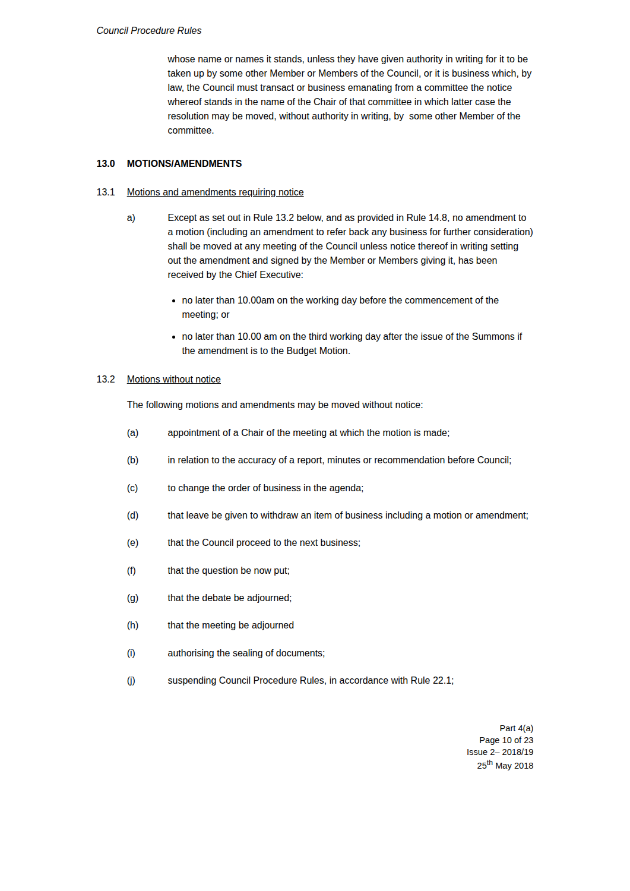Council Procedure Rules
whose name or names it stands, unless they have given authority in writing for it to be taken up by some other Member or Members of the Council, or it is business which, by law, the Council must transact or business emanating from a committee the notice whereof stands in the name of the Chair of that committee in which latter case the resolution may be moved, without authority in writing, by some other Member of the committee.
13.0 MOTIONS/AMENDMENTS
13.1 Motions and amendments requiring notice
a) Except as set out in Rule 13.2 below, and as provided in Rule 14.8, no amendment to a motion (including an amendment to refer back any business for further consideration) shall be moved at any meeting of the Council unless notice thereof in writing setting out the amendment and signed by the Member or Members giving it, has been received by the Chief Executive:
no later than 10.00am on the working day before the commencement of the meeting; or
no later than 10.00 am on the third working day after the issue of the Summons if the amendment is to the Budget Motion.
13.2 Motions without notice
The following motions and amendments may be moved without notice:
(a) appointment of a Chair of the meeting at which the motion is made;
(b) in relation to the accuracy of a report, minutes or recommendation before Council;
(c) to change the order of business in the agenda;
(d) that leave be given to withdraw an item of business including a motion or amendment;
(e) that the Council proceed to the next business;
(f) that the question be now put;
(g) that the debate be adjourned;
(h) that the meeting be adjourned
(i) authorising the sealing of documents;
(j) suspending Council Procedure Rules, in accordance with Rule 22.1;
Part 4(a)
Page 10 of 23
Issue 2– 2018/19
25th May 2018